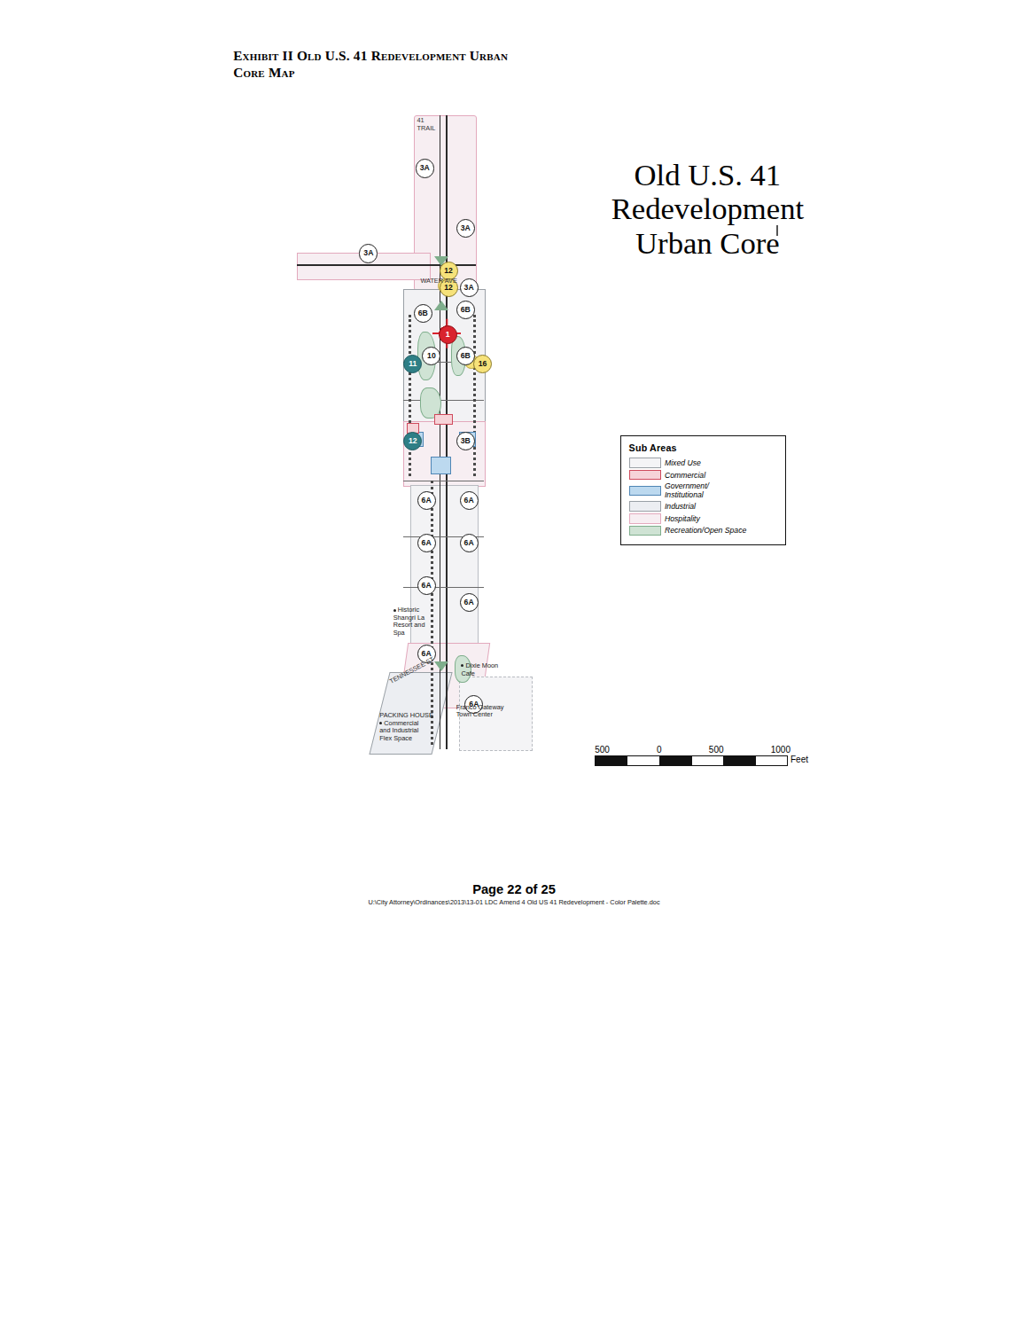Exhibit II Old U.S. 41 Redevelopment Urban
Core Map
3A
3A
3A
3A
6B
6B
1
6B
10
16
11
12
3B
6A
6A
6A
6A
6A
6A
6A
6A
12
12
41
TRAIL
WATER AVE
TENNESSEE ST
Historic
Shangri La
Resort and
Spa
Dixie Moon
Cafe
Franco Gateway
Town Center
PACKING HOUSE
Commercial
and Industrial
Flex Space
Old U.S. 41
Redevelopment
Urban Core
Sub Areas
| | Mixed Use |
| | Commercial |
| | Government/ Institutional |
| | Industrial |
| | Hospitality |
| | Recreation/Open Space |
500 0 500 1000
Feet
Page 22 of 25
U:\City Attorney\Ordinances\2013\13-01 LDC Amend 4 Old US 41 Redevelopment - Color Palette.doc